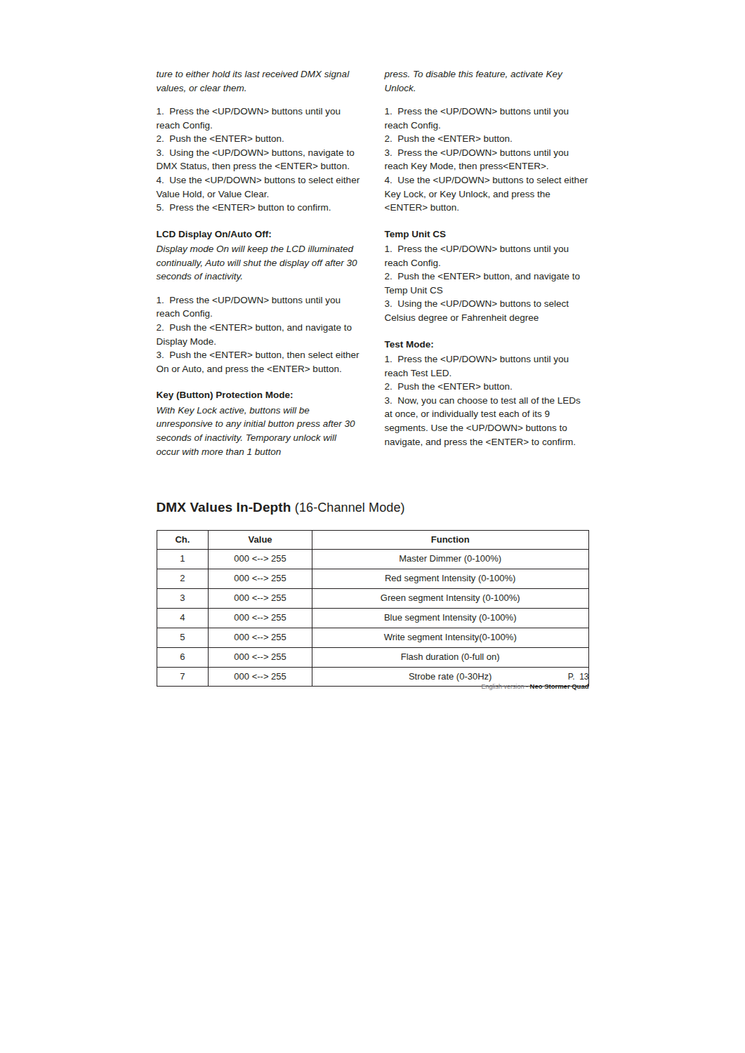ture to either hold its last received DMX signal values, or clear them.
1. Press the <UP/DOWN> buttons until you reach Config.
2. Push the <ENTER> button.
3. Using the <UP/DOWN> buttons, navigate to DMX Status, then press the <ENTER> button.
4. Use the <UP/DOWN> buttons to select either Value Hold, or Value Clear.
5. Press the <ENTER> button to confirm.
LCD Display On/Auto Off:
Display mode On will keep the LCD illuminated continually, Auto will shut the display off after 30 seconds of inactivity.
1. Press the <UP/DOWN> buttons until you reach Config.
2. Push the <ENTER> button, and navigate to Display Mode.
3. Push the <ENTER> button, then select either On or Auto, and press the <ENTER> button.
Key (Button) Protection Mode:
With Key Lock active, buttons will be unresponsive to any initial button press after 30 seconds of inactivity. Temporary unlock will occur with more than 1 button
press. To disable this feature, activate Key Unlock.
1. Press the <UP/DOWN> buttons until you reach Config.
2. Push the <ENTER> button.
3. Press the <UP/DOWN> buttons until you reach Key Mode, then press<ENTER>.
4. Use the <UP/DOWN> buttons to select either Key Lock, or Key Unlock, and press the <ENTER> button.
Temp Unit CS
1. Press the <UP/DOWN> buttons until you reach Config.
2. Push the <ENTER> button, and navigate to Temp Unit CS
3. Using the <UP/DOWN> buttons to select Celsius degree or Fahrenheit degree
Test Mode:
1. Press the <UP/DOWN> buttons until you reach Test LED.
2. Push the <ENTER> button.
3. Now, you can choose to test all of the LEDs at once, or individually test each of its 9 segments. Use the <UP/DOWN> buttons to navigate, and press the <ENTER> to confirm.
DMX Values In-Depth (16-Channel Mode)
| Ch. | Value | Function |
| --- | --- | --- |
| 1 | 000 <--> 255 | Master Dimmer (0-100%) |
| 2 | 000 <--> 255 | Red segment Intensity (0-100%) |
| 3 | 000 <--> 255 | Green segment Intensity (0-100%) |
| 4 | 000 <--> 255 | Blue segment Intensity (0-100%) |
| 5 | 000 <--> 255 | Write segment Intensity(0-100%) |
| 6 | 000 <--> 255 | Flash duration (0-full on) |
| 7 | 000 <--> 255 | Strobe rate (0-30Hz) |
P. 13
English version - Neo Stormer Quad